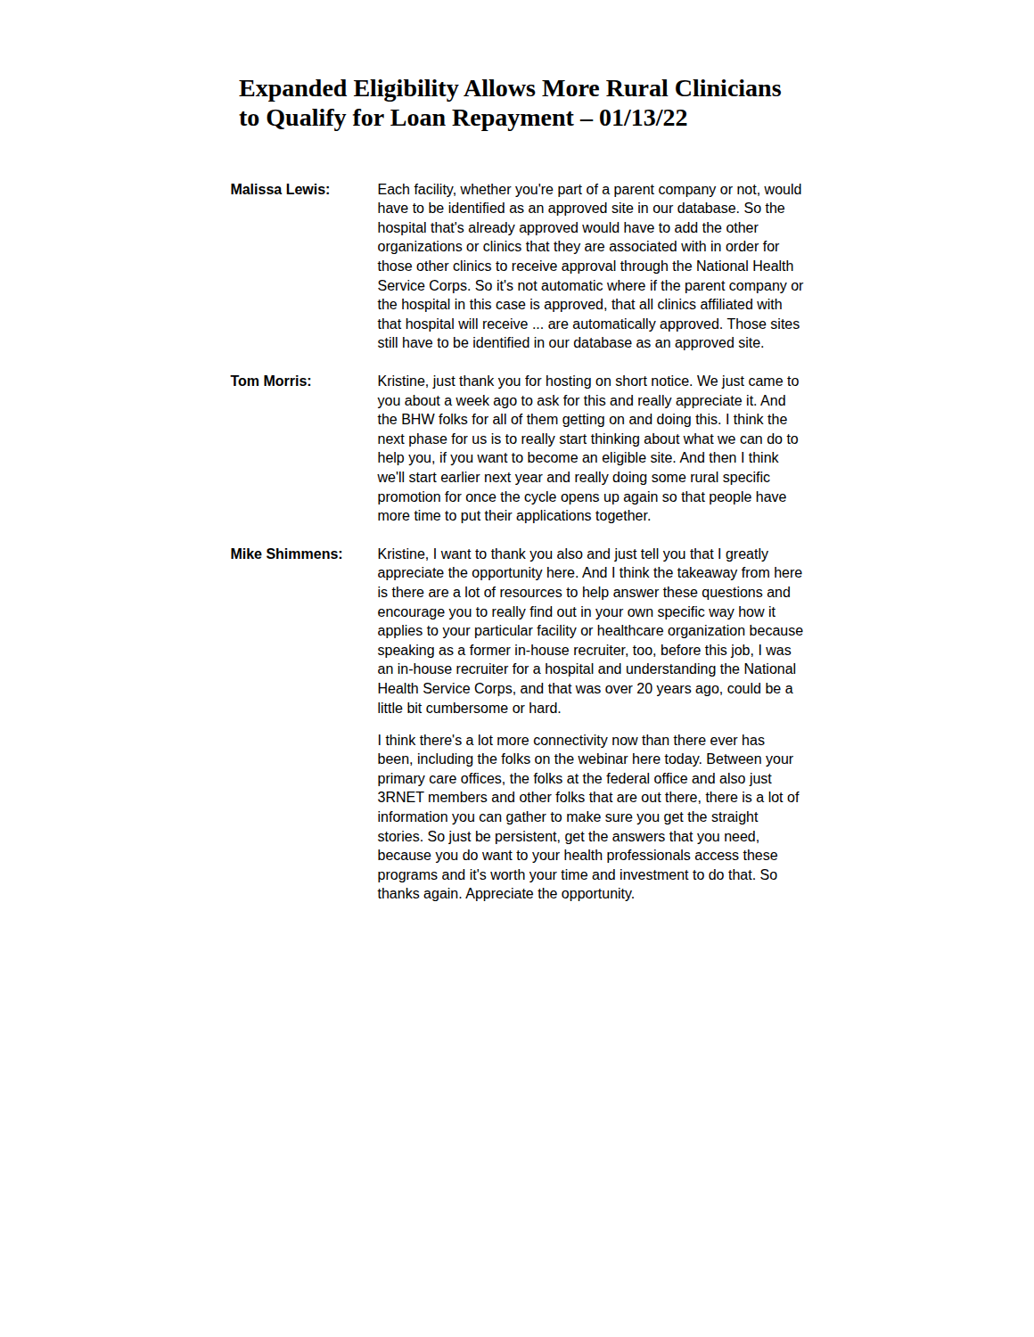Expanded Eligibility Allows More Rural Clinicians to Qualify for Loan Repayment – 01/13/22
| Malissa Lewis: | Each facility, whether you're part of a parent company or not, would have to be identified as an approved site in our database. So the hospital that's already approved would have to add the other organizations or clinics that they are associated with in order for those other clinics to receive approval through the National Health Service Corps. So it's not automatic where if the parent company or the hospital in this case is approved, that all clinics affiliated with that hospital will receive ... are automatically approved. Those sites still have to be identified in our database as an approved site. |
| Tom Morris: | Kristine, just thank you for hosting on short notice. We just came to you about a week ago to ask for this and really appreciate it. And the BHW folks for all of them getting on and doing this. I think the next phase for us is to really start thinking about what we can do to help you, if you want to become an eligible site. And then I think we'll start earlier next year and really doing some rural specific promotion for once the cycle opens up again so that people have more time to put their applications together. |
| Mike Shimmens: | Kristine, I want to thank you also and just tell you that I greatly appreciate the opportunity here. And I think the takeaway from here is there are a lot of resources to help answer these questions and encourage you to really find out in your own specific way how it applies to your particular facility or healthcare organization because speaking as a former in-house recruiter, too, before this job, I was an in-house recruiter for a hospital and understanding the National Health Service Corps, and that was over 20 years ago, could be a little bit cumbersome or hard. I think there's a lot more connectivity now than there ever has been, including the folks on the webinar here today. Between your primary care offices, the folks at the federal office and also just 3RNET members and other folks that are out there, there is a lot of information you can gather to make sure you get the straight stories. So just be persistent, get the answers that you need, because you do want to your health professionals access these programs and it's worth your time and investment to do that. So thanks again. Appreciate the opportunity. |